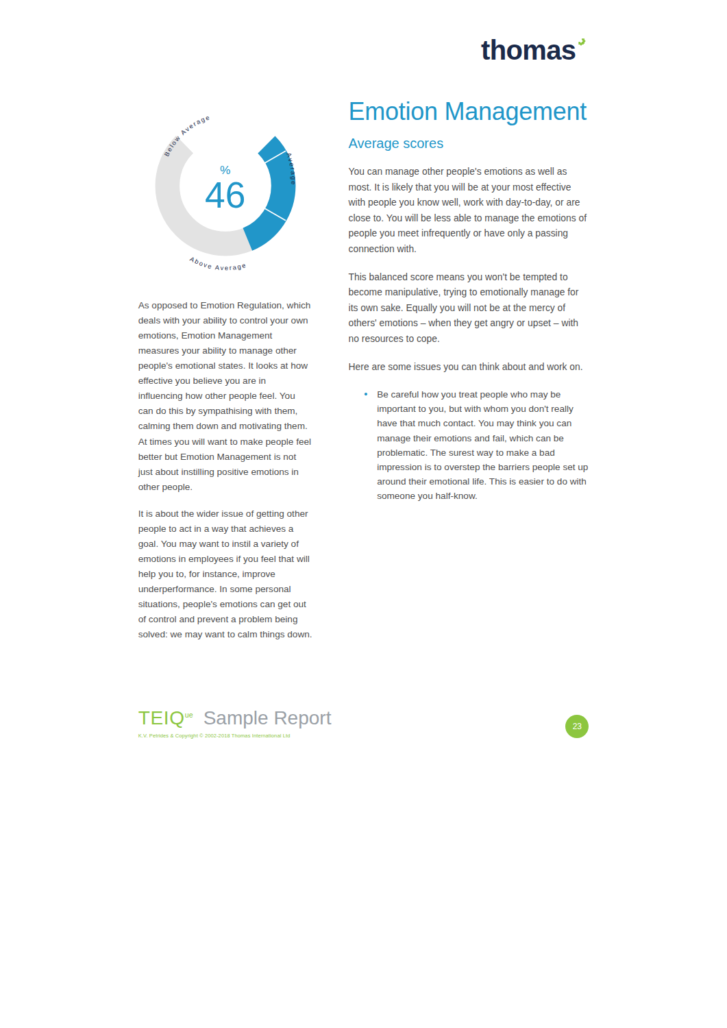thomas
Below Average Average Above Average
% 46
As opposed to Emotion Regulation, which deals with your ability to control your own emotions, Emotion Management measures your ability to manage other people's emotional states. It looks at how effective you believe you are in influencing how other people feel. You can do this by sympathising with them, calming them down and motivating them. At times you will want to make people feel better but Emotion Management is not just about instilling positive emotions in other people.
It is about the wider issue of getting other people to act in a way that achieves a goal. You may want to instil a variety of emotions in employees if you feel that will help you to, for instance, improve underperformance. In some personal situations, people's emotions can get out of control and prevent a problem being solved: we may want to calm things down.
Emotion Management
Average scores
You can manage other people's emotions as well as most. It is likely that you will be at your most effective with people you know well, work with day-to-day, or are close to. You will be less able to manage the emotions of people you meet infrequently or have only a passing connection with.
This balanced score means you won't be tempted to become manipulative, trying to emotionally manage for its own sake. Equally you will not be at the mercy of others' emotions – when they get angry or upset – with no resources to cope.
Here are some issues you can think about and work on.
Be careful how you treat people who may be important to you, but with whom you don't really have that much contact. You may think you can manage their emotions and fail, which can be problematic. The surest way to make a bad impression is to overstep the barriers people set up around their emotional life. This is easier to do with someone you half-know.
TEIQue Sample Report
K.V. Petrides & Copyright © 2002-2018 Thomas International Ltd
23